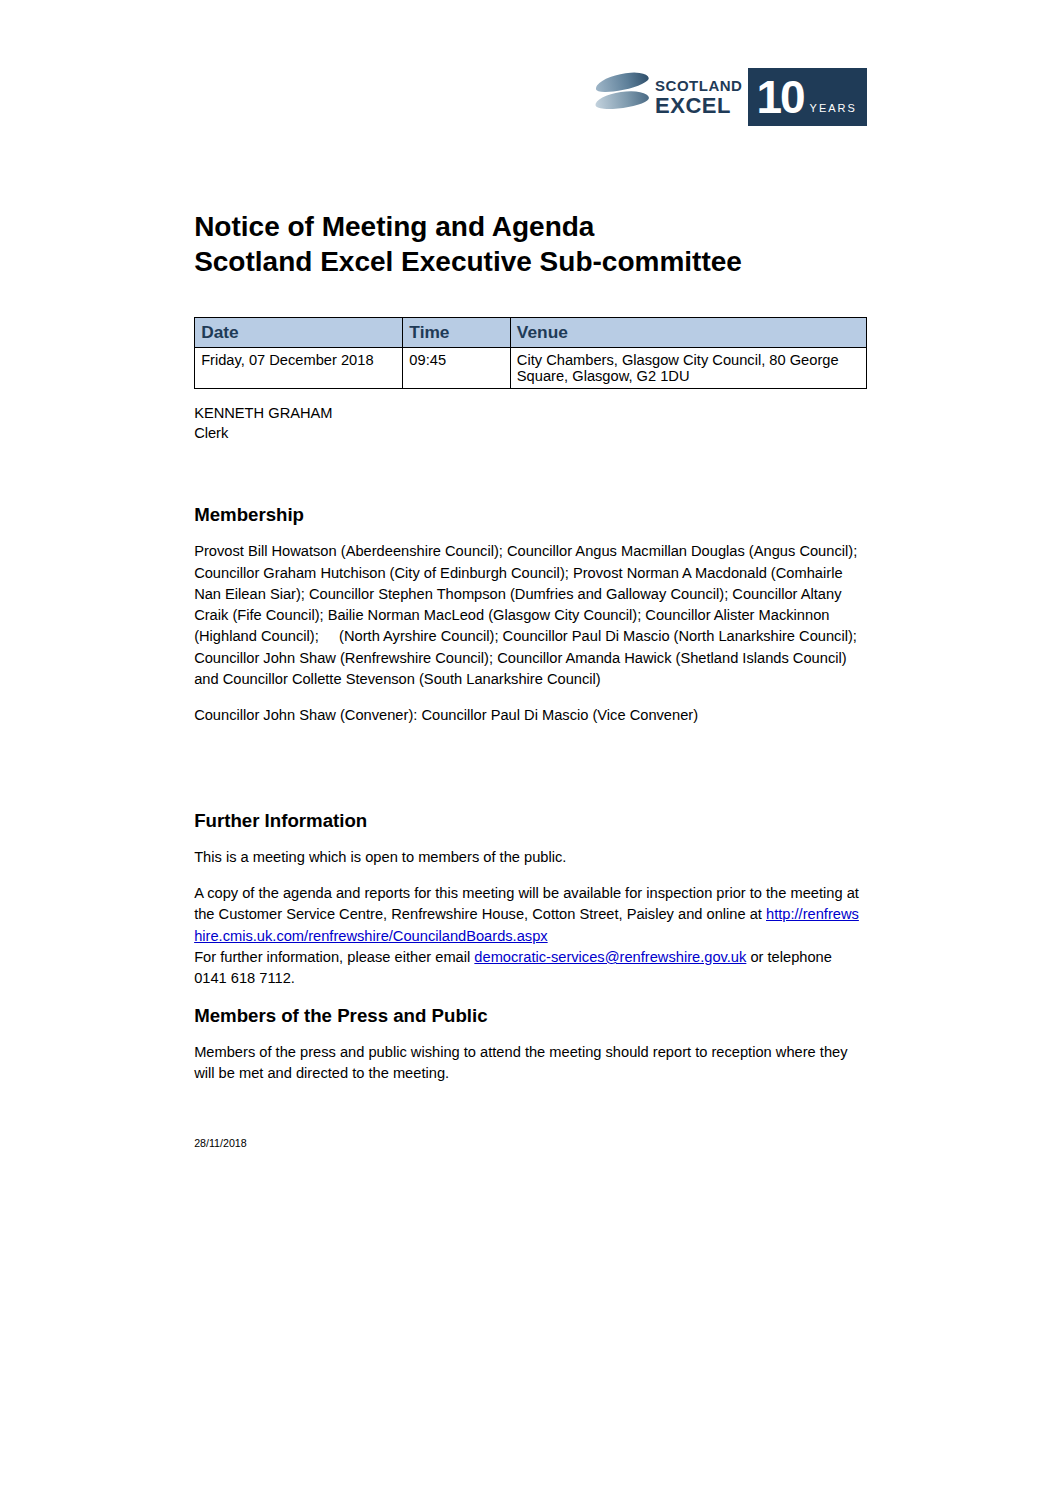SCOTLAND EXCEL
10 YEARS
Notice of Meeting and AgendaScotland Excel Executive Sub-committee
| Date | Time | Venue |
| --- | --- | --- |
| Friday, 07 December 2018 | 09:45 | City Chambers, Glasgow City Council, 80 George Square, Glasgow, G2 1DU |
KENNETH GRAHAM
Clerk
Membership
Provost Bill Howatson (Aberdeenshire Council); Councillor Angus Macmillan Douglas (Angus Council); Councillor Graham Hutchison (City of Edinburgh Council); Provost Norman A Macdonald (Comhairle Nan Eilean Siar); Councillor Stephen Thompson (Dumfries and Galloway Council); Councillor Altany Craik (Fife Council); Bailie Norman MacLeod (Glasgow City Council); Councillor Alister Mackinnon (Highland Council); (North Ayrshire Council); Councillor Paul Di Mascio (North Lanarkshire Council); Councillor John Shaw (Renfrewshire Council); Councillor Amanda Hawick (Shetland Islands Council) and Councillor Collette Stevenson (South Lanarkshire Council)
Councillor John Shaw (Convener): Councillor Paul Di Mascio (Vice Convener)
Further Information
This is a meeting which is open to members of the public.
A copy of the agenda and reports for this meeting will be available for inspection prior to the meeting at the Customer Service Centre, Renfrewshire House, Cotton Street, Paisley and online at http://renfrewshire.cmis.uk.com/renfrewshire/CouncilandBoards.aspx
For further information, please either email democratic-services@renfrewshire.gov.uk or telephone 0141 618 7112.
Members of the Press and Public
Members of the press and public wishing to attend the meeting should report to reception where they will be met and directed to the meeting.
28/11/2018